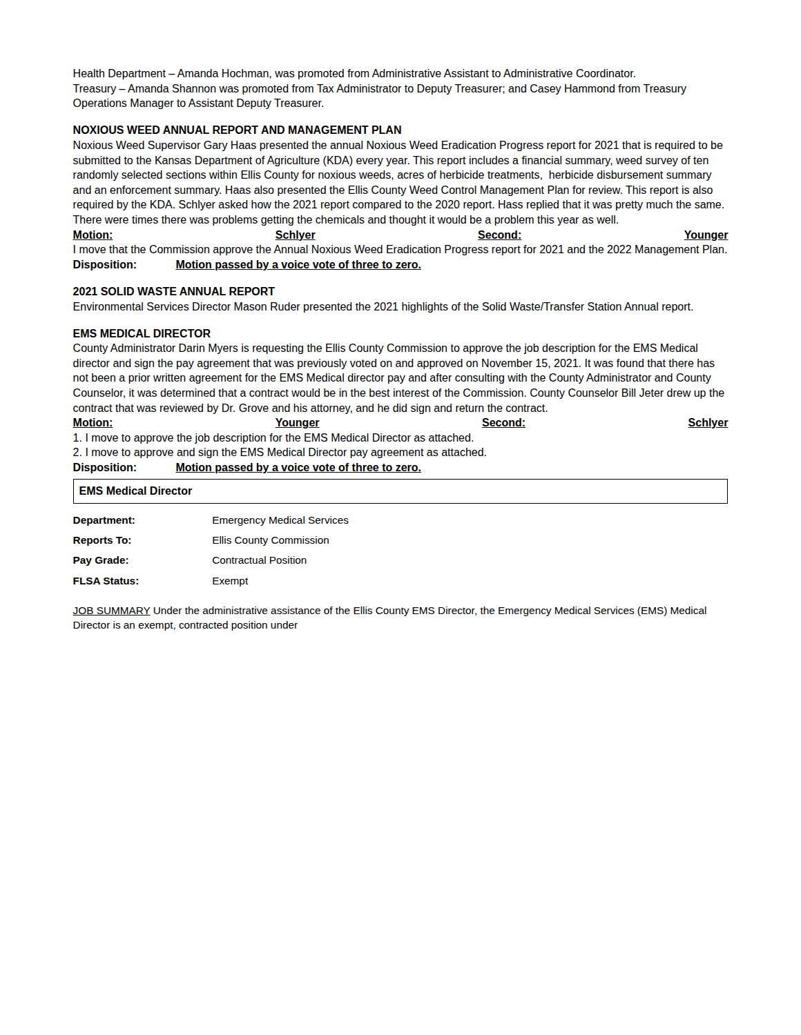Health Department – Amanda Hochman, was promoted from Administrative Assistant to Administrative Coordinator.
Treasury – Amanda Shannon was promoted from Tax Administrator to Deputy Treasurer; and Casey Hammond from Treasury Operations Manager to Assistant Deputy Treasurer.
NOXIOUS WEED ANNUAL REPORT AND MANAGEMENT PLAN
Noxious Weed Supervisor Gary Haas presented the annual Noxious Weed Eradication Progress report for 2021 that is required to be submitted to the Kansas Department of Agriculture (KDA) every year. This report includes a financial summary, weed survey of ten randomly selected sections within Ellis County for noxious weeds, acres of herbicide treatments, herbicide disbursement summary and an enforcement summary. Haas also presented the Ellis County Weed Control Management Plan for review. This report is also required by the KDA. Schlyer asked how the 2021 report compared to the 2020 report. Hass replied that it was pretty much the same. There were times there was problems getting the chemicals and thought it would be a problem this year as well.
Motion: Schlyer Second: Younger
I move that the Commission approve the Annual Noxious Weed Eradication Progress report for 2021 and the 2022 Management Plan.
Disposition: Motion passed by a voice vote of three to zero.
2021 SOLID WASTE ANNUAL REPORT
Environmental Services Director Mason Ruder presented the 2021 highlights of the Solid Waste/Transfer Station Annual report.
EMS MEDICAL DIRECTOR
County Administrator Darin Myers is requesting the Ellis County Commission to approve the job description for the EMS Medical director and sign the pay agreement that was previously voted on and approved on November 15, 2021. It was found that there has not been a prior written agreement for the EMS Medical director pay and after consulting with the County Administrator and County Counselor, it was determined that a contract would be in the best interest of the Commission. County Counselor Bill Jeter drew up the contract that was reviewed by Dr. Grove and his attorney, and he did sign and return the contract.
Motion: Younger Second: Schlyer
1. I move to approve the job description for the EMS Medical Director as attached.
2. I move to approve and sign the EMS Medical Director pay agreement as attached.
Disposition: Motion passed by a voice vote of three to zero.
EMS Medical Director
| Department: | Emergency Medical Services |
| Reports To: | Ellis County Commission |
| Pay Grade: | Contractual Position |
| FLSA Status: | Exempt |
JOB SUMMARY Under the administrative assistance of the Ellis County EMS Director, the Emergency Medical Services (EMS) Medical Director is an exempt, contracted position under